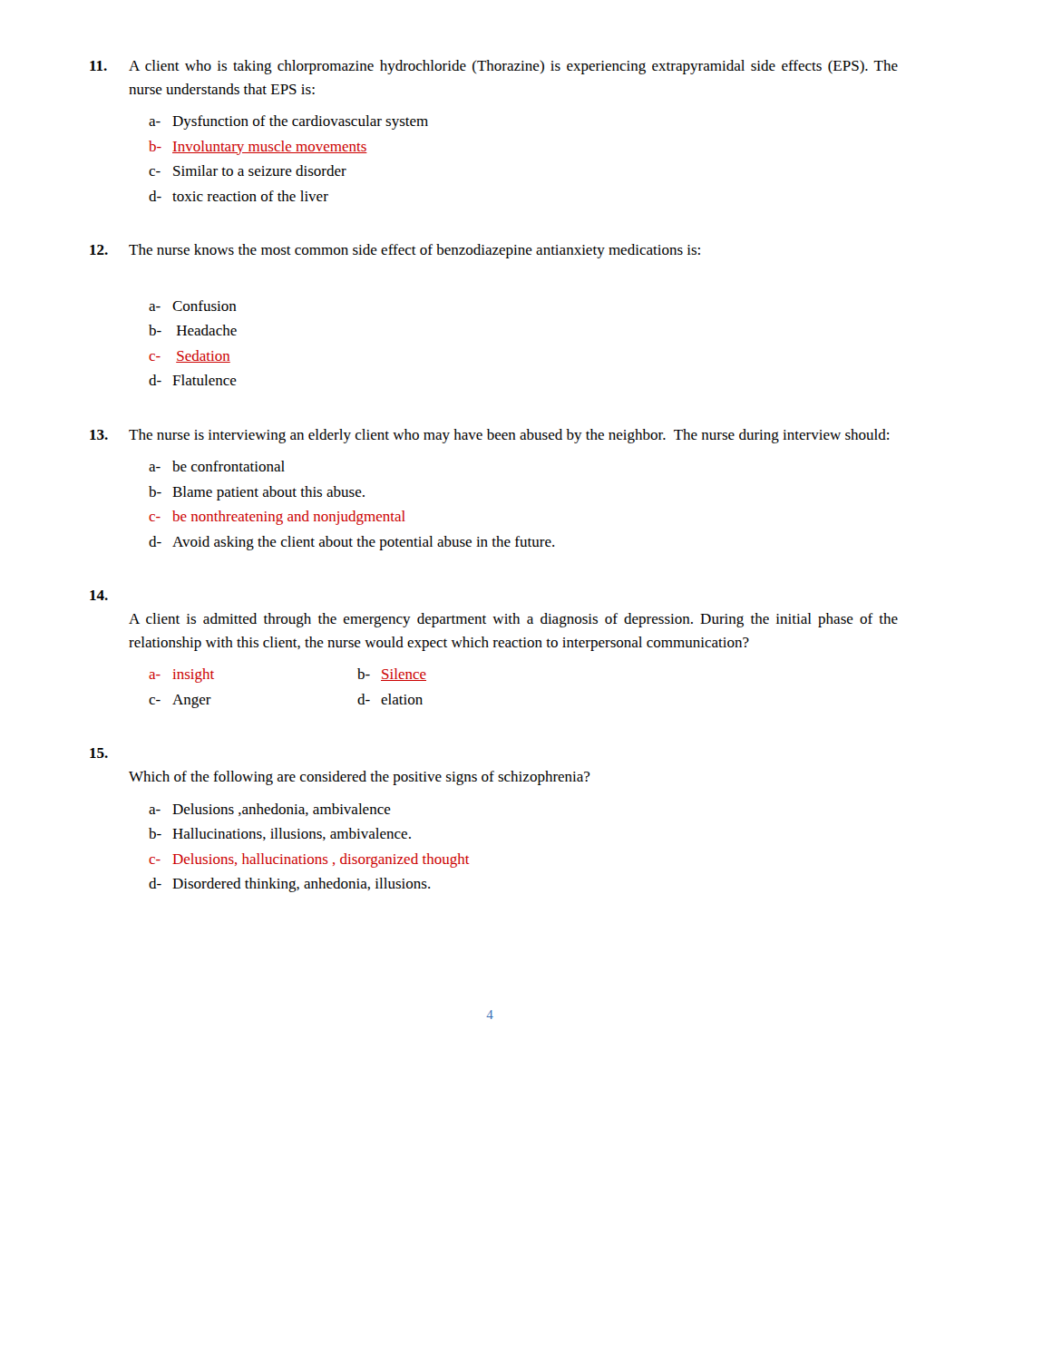A client who is taking chlorpromazine hydrochloride (Thorazine) is experiencing extrapyramidal side effects (EPS). The nurse understands that EPS is:
a-Dysfunction of the cardiovascular system
b-Involuntary muscle movements
c-Similar to a seizure disorder
d-toxic reaction of the liver
The nurse knows the most common side effect of benzodiazepine antianxiety medications is:
a-Confusion
b- Headache
c- Sedation
d-Flatulence
The nurse is interviewing an elderly client who may have been abused by the neighbor. The nurse during interview should:
a-be confrontational
b-Blame patient about this abuse.
c-be nonthreatening and nonjudgmental
d-Avoid asking the client about the potential abuse in the future.
A client is admitted through the emergency department with a diagnosis of depression. During the initial phase of the relationship with this client, the nurse would expect which reaction to interpersonal communication?
a-insight
b-Silence
c-Anger
d-elation
Which of the following are considered the positive signs of schizophrenia?
a-Delusions ,anhedonia, ambivalence
b-Hallucinations, illusions, ambivalence.
c-Delusions, hallucinations , disorganized thought
d-Disordered thinking, anhedonia, illusions.
4